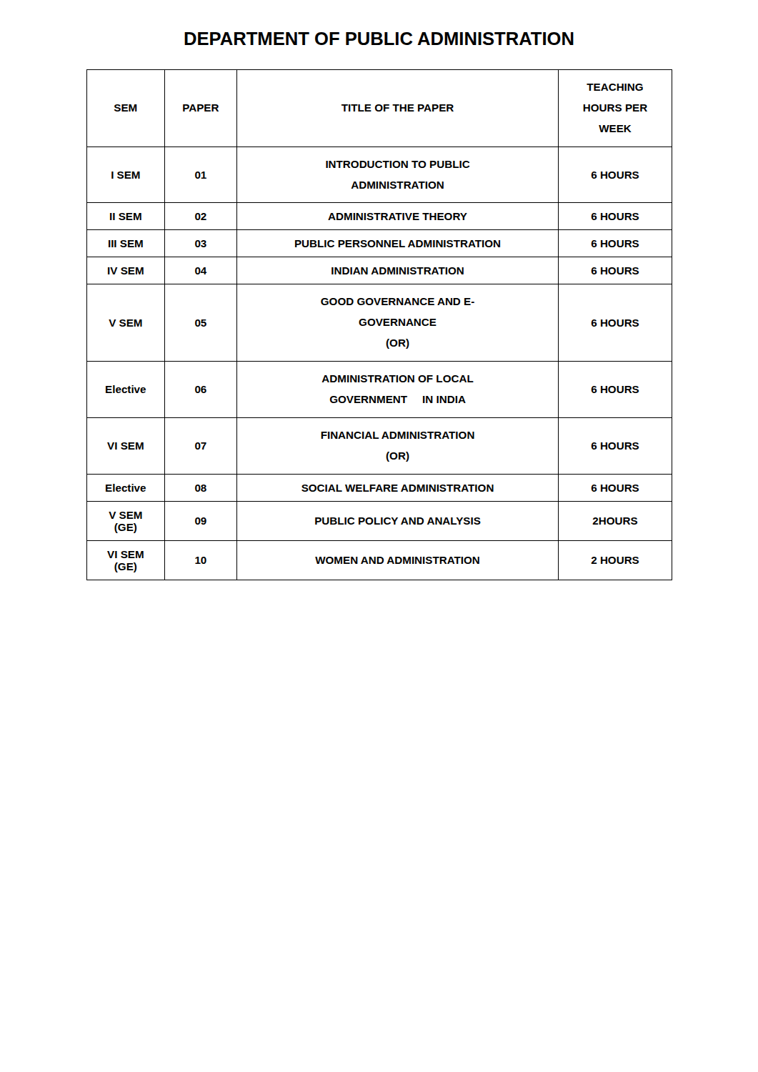DEPARTMENT OF PUBLIC ADMINISTRATION
| SEM | PAPER | TITLE OF THE PAPER | TEACHING HOURS PER WEEK |
| --- | --- | --- | --- |
| I SEM | 01 | INTRODUCTION TO PUBLIC ADMINISTRATION | 6 HOURS |
| II SEM | 02 | ADMINISTRATIVE THEORY | 6 HOURS |
| III SEM | 03 | PUBLIC PERSONNEL ADMINISTRATION | 6 HOURS |
| IV SEM | 04 | INDIAN ADMINISTRATION | 6 HOURS |
| V SEM | 05 | GOOD GOVERNANCE AND E- GOVERNANCE (OR) | 6 HOURS |
| Elective | 06 | ADMINISTRATION OF LOCAL GOVERNMENT IN INDIA | 6 HOURS |
| VI SEM | 07 | FINANCIAL ADMINISTRATION (OR) | 6 HOURS |
| Elective | 08 | SOCIAL WELFARE ADMINISTRATION | 6 HOURS |
| V SEM (GE) | 09 | PUBLIC POLICY AND ANALYSIS | 2HOURS |
| VI SEM (GE) | 10 | WOMEN AND ADMINISTRATION | 2 HOURS |